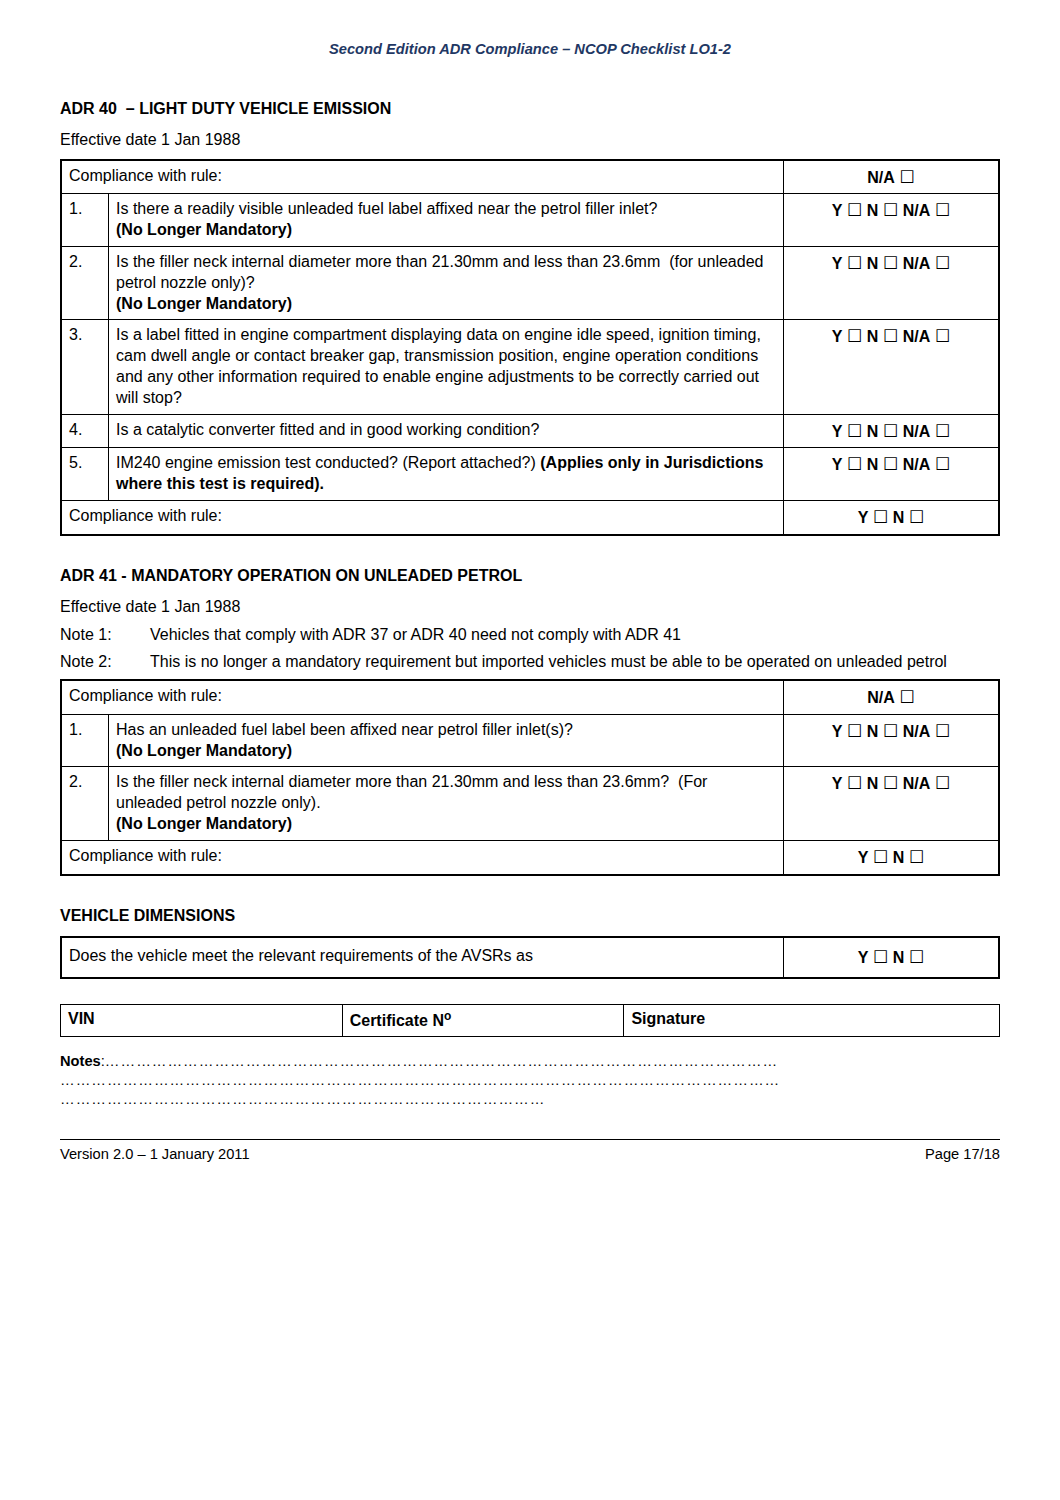Second Edition ADR Compliance – NCOP Checklist LO1-2
ADR 40 – LIGHT DUTY VEHICLE EMISSION
Effective date 1 Jan 1988
| Compliance with rule: | N/A ☐ |
| 1. | Is there a readily visible unleaded fuel label affixed near the petrol filler inlet? (No Longer Mandatory) | Y ☐ N ☐ N/A ☐ |
| 2. | Is the filler neck internal diameter more than 21.30mm and less than 23.6mm (for unleaded petrol nozzle only)? (No Longer Mandatory) | Y ☐ N ☐ N/A ☐ |
| 3. | Is a label fitted in engine compartment displaying data on engine idle speed, ignition timing, cam dwell angle or contact breaker gap, transmission position, engine operation conditions and any other information required to enable engine adjustments to be correctly carried out will stop? | Y ☐ N ☐ N/A ☐ |
| 4. | Is a catalytic converter fitted and in good working condition? | Y ☐ N ☐ N/A ☐ |
| 5. | IM240 engine emission test conducted? (Report attached?) (Applies only in Jurisdictions where this test is required). | Y ☐ N ☐ N/A ☐ |
| Compliance with rule: | Y ☐ N ☐ |
ADR 41 - MANDATORY OPERATION ON UNLEADED PETROL
Effective date 1 Jan 1988
Note 1:
Vehicles that comply with ADR 37 or ADR 40 need not comply with ADR 41
Note 2:
This is no longer a mandatory requirement but imported vehicles must be able to be operated on unleaded petrol
| Compliance with rule: | N/A ☐ |
| 1. | Has an unleaded fuel label been affixed near petrol filler inlet(s)? (No Longer Mandatory) | Y ☐ N ☐ N/A ☐ |
| 2. | Is the filler neck internal diameter more than 21.30mm and less than 23.6mm? (For unleaded petrol nozzle only). (No Longer Mandatory) | Y ☐ N ☐ N/A ☐ |
| Compliance with rule: | Y ☐ N ☐ |
VEHICLE DIMENSIONS
| Does the vehicle meet the relevant requirements of the AVSRs as | Y ☐ N ☐ |
| VIN | Certificate N o | Signature |
Notes:…………………………………………………………………………………………………………………
…………………………………………………………………………………………………………………………
…………………………………………………………………………………
Version 2.0 – 1 January 2011
Page 17/18